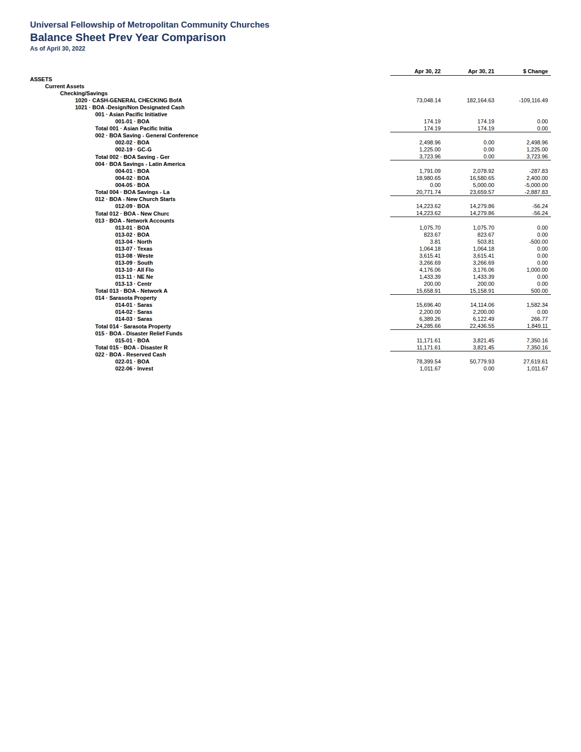Universal Fellowship of Metropolitan Community Churches
Balance Sheet Prev Year Comparison
As of April 30, 2022
| | Apr 30, 22 | Apr 30, 21 | $ Change |
| --- | --- | --- | --- |
| ASSETS | | | |
| Current Assets | | | |
| Checking/Savings | | | |
| 1020 · CASH-GENERAL CHECKING BofA | 73,048.14 | 182,164.63 | -109,116.49 |
| 1021 · BOA -Design/Non Designated Cash | | | |
| 001 · Asian Pacific Initiative | | | |
| 001-01 · BOA | 174.19 | 174.19 | 0.00 |
| Total 001 · Asian Pacific Initia | 174.19 | 174.19 | 0.00 |
| 002 · BOA Saving - General Conference | | | |
| 002-02 · BOA | 2,498.96 | 0.00 | 2,498.96 |
| 002-19 · GC-G | 1,225.00 | 0.00 | 1,225.00 |
| Total 002 · BOA Saving - Ger | 3,723.96 | 0.00 | 3,723.96 |
| 004 · BOA Savings - Latin America | | | |
| 004-01 · BOA | 1,791.09 | 2,078.92 | -287.83 |
| 004-02 · BOA | 18,980.65 | 16,580.65 | 2,400.00 |
| 004-05 · BOA | 0.00 | 5,000.00 | -5,000.00 |
| Total 004 · BOA Savings - La | 20,771.74 | 23,659.57 | -2,887.83 |
| 012 · BOA - New Church Starts | | | |
| 012-09 · BOA | 14,223.62 | 14,279.86 | -56.24 |
| Total 012 · BOA - New Churc | 14,223.62 | 14,279.86 | -56.24 |
| 013 · BOA - Network Accounts | | | |
| 013-01 · BOA | 1,075.70 | 1,075.70 | 0.00 |
| 013-02 · BOA | 823.67 | 823.67 | 0.00 |
| 013-04 · North | 3.81 | 503.81 | -500.00 |
| 013-07 · Texas | 1,064.18 | 1,064.18 | 0.00 |
| 013-08 · Weste | 3,615.41 | 3,615.41 | 0.00 |
| 013-09 · South | 3,266.69 | 3,266.69 | 0.00 |
| 013-10 · All Flo | 4,176.06 | 3,176.06 | 1,000.00 |
| 013-11 · NE Ne | 1,433.39 | 1,433.39 | 0.00 |
| 013-13 · Centr | 200.00 | 200.00 | 0.00 |
| Total 013 · BOA - Network A | 15,658.91 | 15,158.91 | 500.00 |
| 014 · Sarasota Property | | | |
| 014-01 · Saras | 15,696.40 | 14,114.06 | 1,582.34 |
| 014-02 · Saras | 2,200.00 | 2,200.00 | 0.00 |
| 014-03 · Saras | 6,389.26 | 6,122.49 | 266.77 |
| Total 014 · Sarasota Property | 24,285.66 | 22,436.55 | 1,849.11 |
| 015 · BOA - Disaster Relief Funds | | | |
| 015-01 · BOA | 11,171.61 | 3,821.45 | 7,350.16 |
| Total 015 · BOA - Disaster R | 11,171.61 | 3,821.45 | 7,350.16 |
| 022 · BOA - Reserved Cash | | | |
| 022-01 · BOA | 78,399.54 | 50,779.93 | 27,619.61 |
| 022-06 · Invest | 1,011.67 | 0.00 | 1,011.67 |